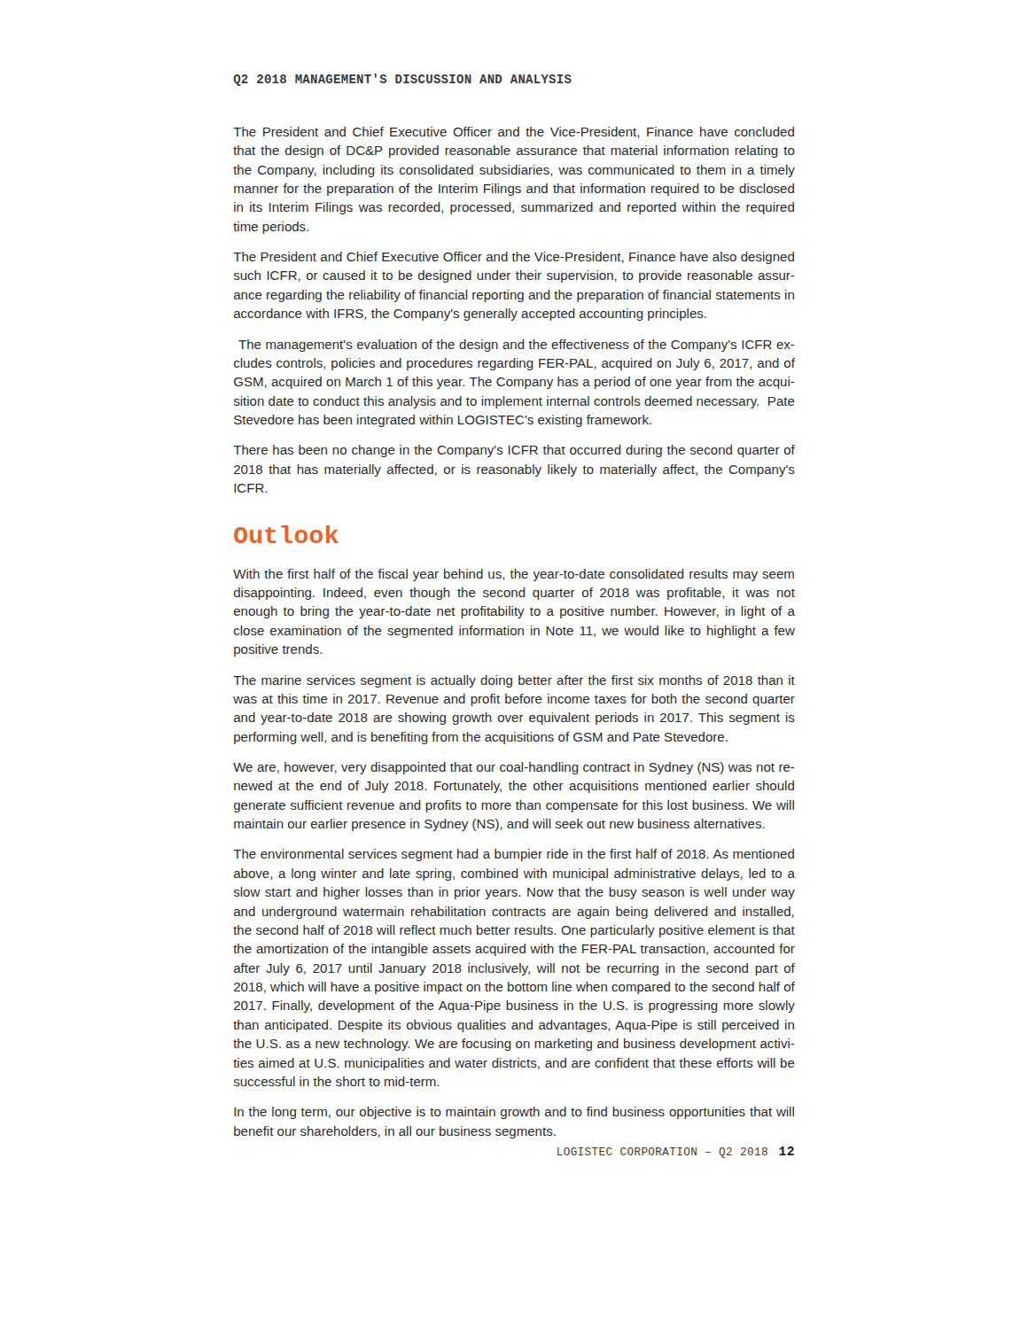Q2 2018 MANAGEMENT'S DISCUSSION AND ANALYSIS
The President and Chief Executive Officer and the Vice-President, Finance have concluded that the design of DC&P provided reasonable assurance that material information relating to the Company, including its consolidated subsidiaries, was communicated to them in a timely manner for the preparation of the Interim Filings and that information required to be disclosed in its Interim Filings was recorded, processed, summarized and reported within the required time periods.
The President and Chief Executive Officer and the Vice-President, Finance have also designed such ICFR, or caused it to be designed under their supervision, to provide reasonable assurance regarding the reliability of financial reporting and the preparation of financial statements in accordance with IFRS, the Company's generally accepted accounting principles.
The management's evaluation of the design and the effectiveness of the Company's ICFR excludes controls, policies and procedures regarding FER-PAL, acquired on July 6, 2017, and of GSM, acquired on March 1 of this year. The Company has a period of one year from the acquisition date to conduct this analysis and to implement internal controls deemed necessary. Pate Stevedore has been integrated within LOGISTEC's existing framework.
There has been no change in the Company's ICFR that occurred during the second quarter of 2018 that has materially affected, or is reasonably likely to materially affect, the Company's ICFR.
Outlook
With the first half of the fiscal year behind us, the year-to-date consolidated results may seem disappointing. Indeed, even though the second quarter of 2018 was profitable, it was not enough to bring the year-to-date net profitability to a positive number. However, in light of a close examination of the segmented information in Note 11, we would like to highlight a few positive trends.
The marine services segment is actually doing better after the first six months of 2018 than it was at this time in 2017. Revenue and profit before income taxes for both the second quarter and year-to-date 2018 are showing growth over equivalent periods in 2017. This segment is performing well, and is benefiting from the acquisitions of GSM and Pate Stevedore.
We are, however, very disappointed that our coal-handling contract in Sydney (NS) was not renewed at the end of July 2018. Fortunately, the other acquisitions mentioned earlier should generate sufficient revenue and profits to more than compensate for this lost business. We will maintain our earlier presence in Sydney (NS), and will seek out new business alternatives.
The environmental services segment had a bumpier ride in the first half of 2018. As mentioned above, a long winter and late spring, combined with municipal administrative delays, led to a slow start and higher losses than in prior years. Now that the busy season is well under way and underground watermain rehabilitation contracts are again being delivered and installed, the second half of 2018 will reflect much better results. One particularly positive element is that the amortization of the intangible assets acquired with the FER-PAL transaction, accounted for after July 6, 2017 until January 2018 inclusively, will not be recurring in the second part of 2018, which will have a positive impact on the bottom line when compared to the second half of 2017. Finally, development of the Aqua-Pipe business in the U.S. is progressing more slowly than anticipated. Despite its obvious qualities and advantages, Aqua-Pipe is still perceived in the U.S. as a new technology. We are focusing on marketing and business development activities aimed at U.S. municipalities and water districts, and are confident that these efforts will be successful in the short to mid-term.
In the long term, our objective is to maintain growth and to find business opportunities that will benefit our shareholders, in all our business segments.
LOGISTEC CORPORATION – Q2 201812